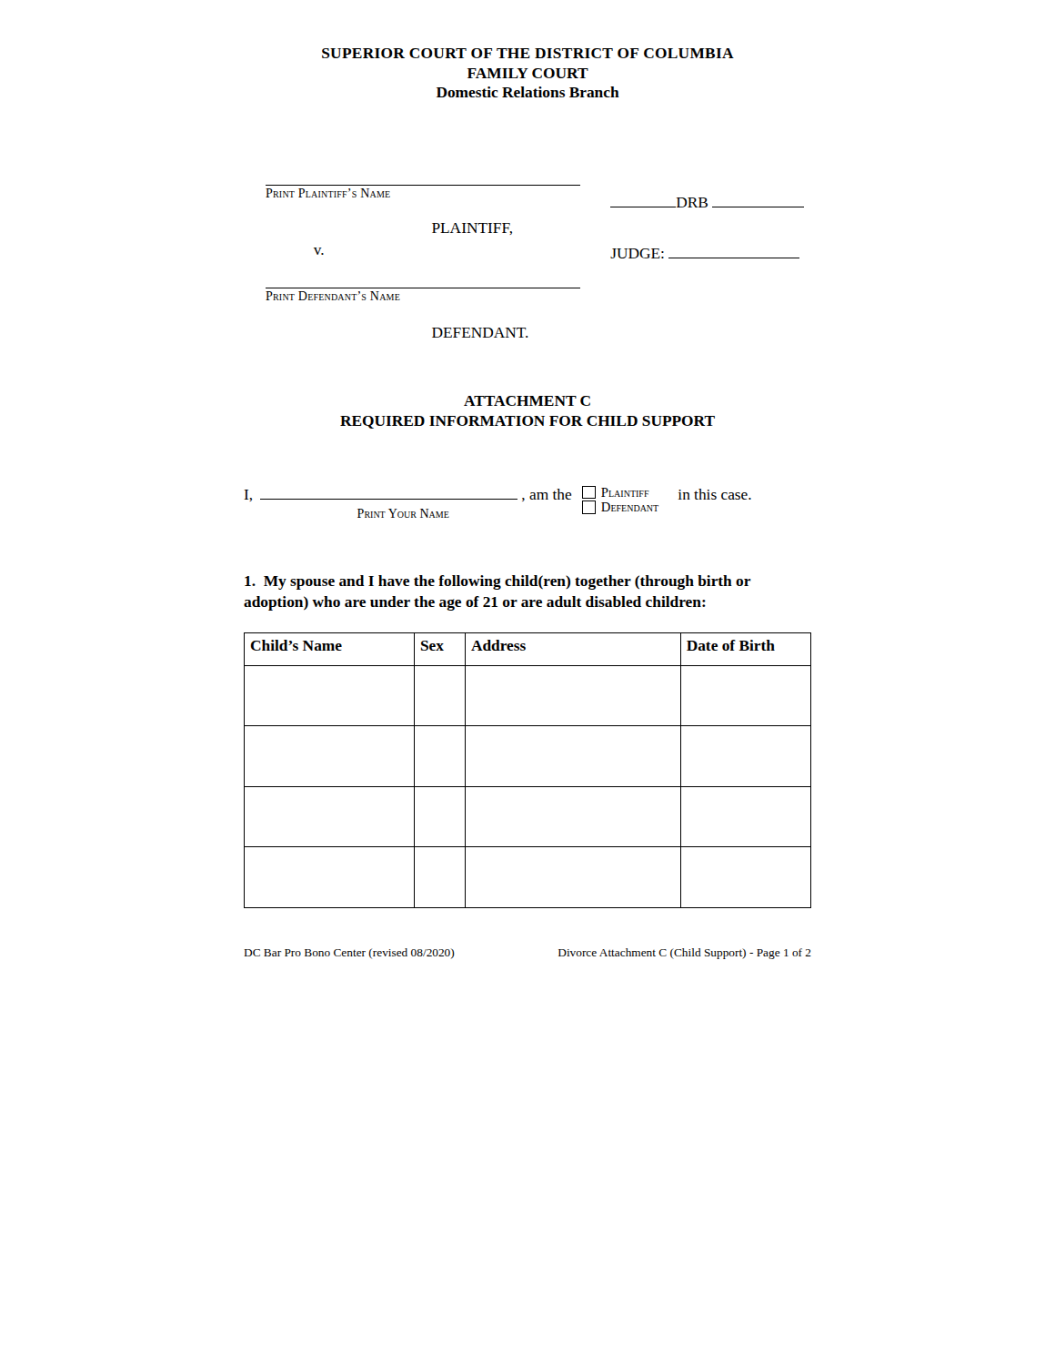SUPERIOR COURT OF THE DISTRICT OF COLUMBIA
FAMILY COURT
Domestic Relations Branch
| Print Plaintiff’s Name PLAINTIFF, v. Print Defendant’s Name DEFENDANT. | DRB JUDGE: |
ATTACHMENT C
REQUIRED INFORMATION FOR CHILD SUPPORT
I, , am the Print Your Name
Plaintiff
Defendant
in this case.
1. My spouse and I have the following child(ren) together (through birth or adoption) who are under the age of 21 or are adult disabled children:
| Child’s Name | Sex | Address | Date of Birth |
| --- | --- | --- | --- |
DC Bar Pro Bono Center (revised 08/2020)
Divorce Attachment C (Child Support) - Page 1 of 2